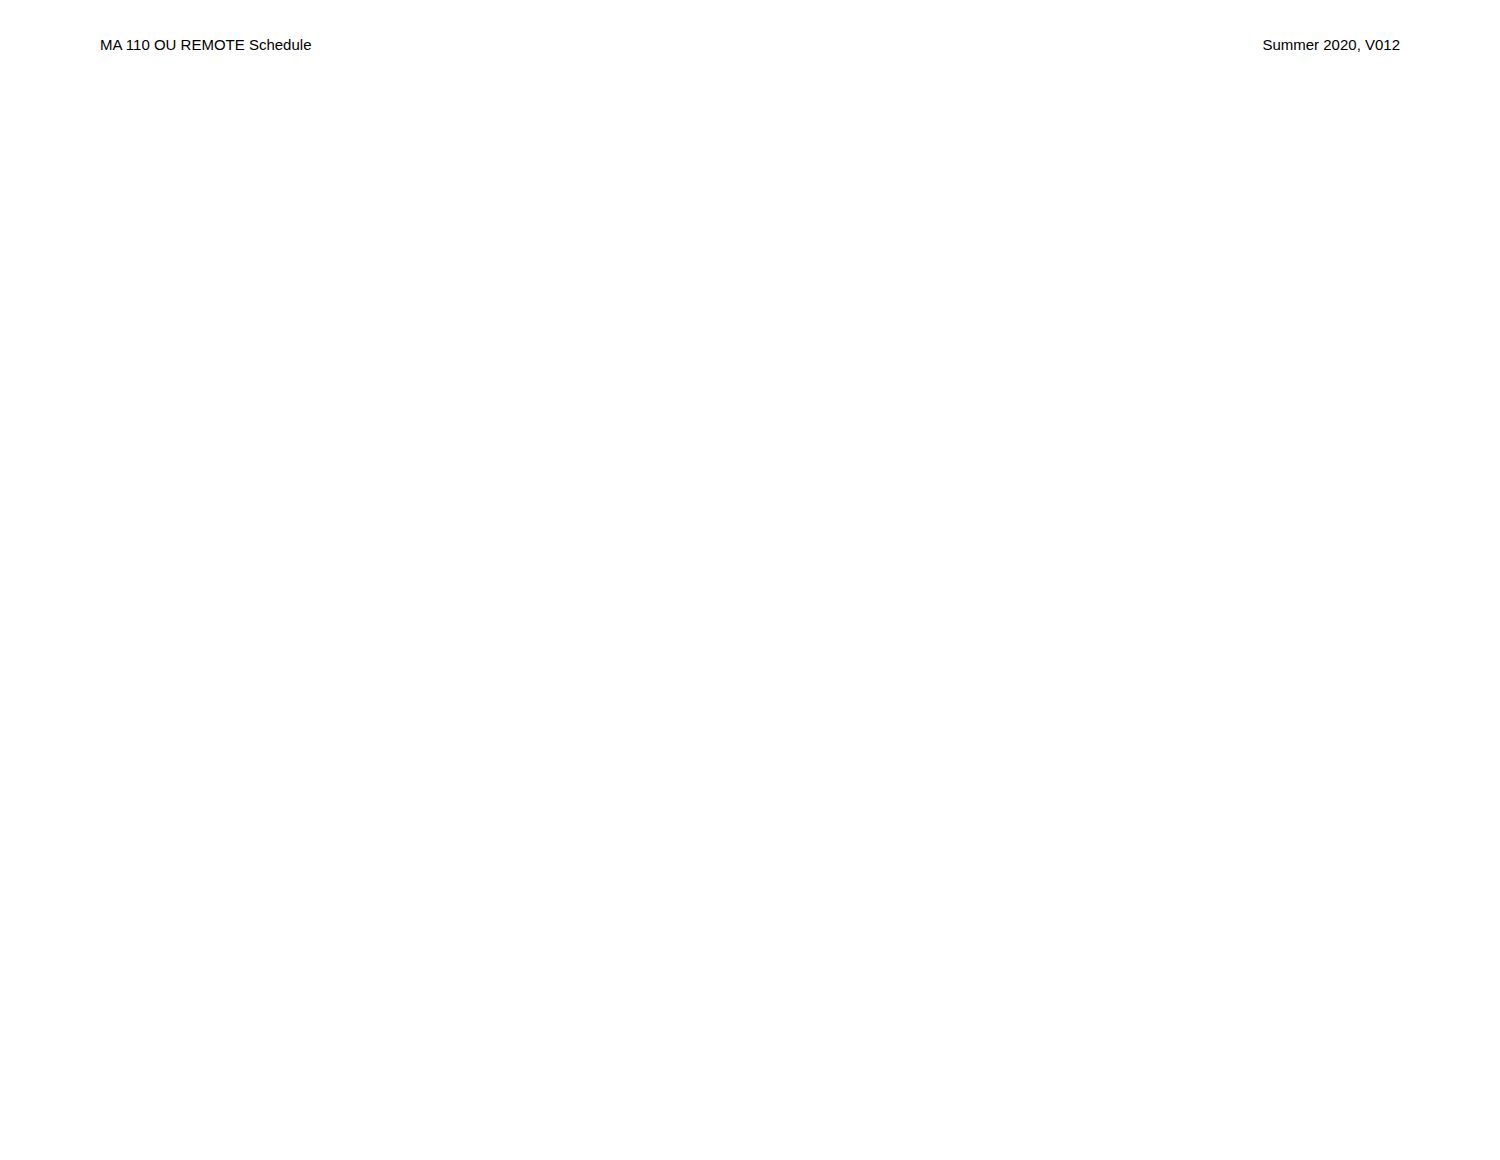MA 110 OU REMOTE Schedule
Summer 2020, V012